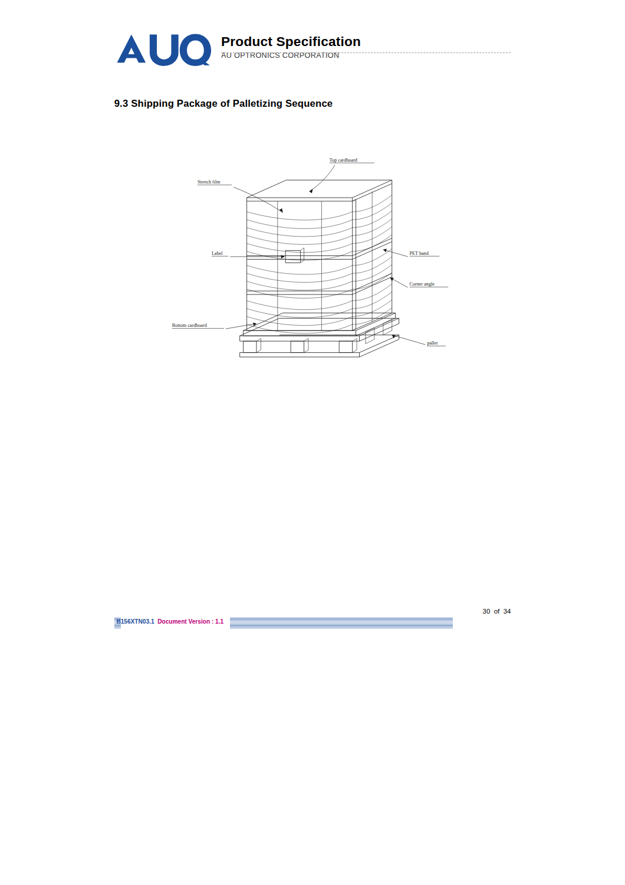Product Specification
AU OPTRONICS CORPORATION
9.3 Shipping Package of Palletizing Sequence
Top cardboard Stretch film Label PET band Corner angle Bottom cardboard pallet
30 of 34
B156XTN03.1 Document Version : 1.1